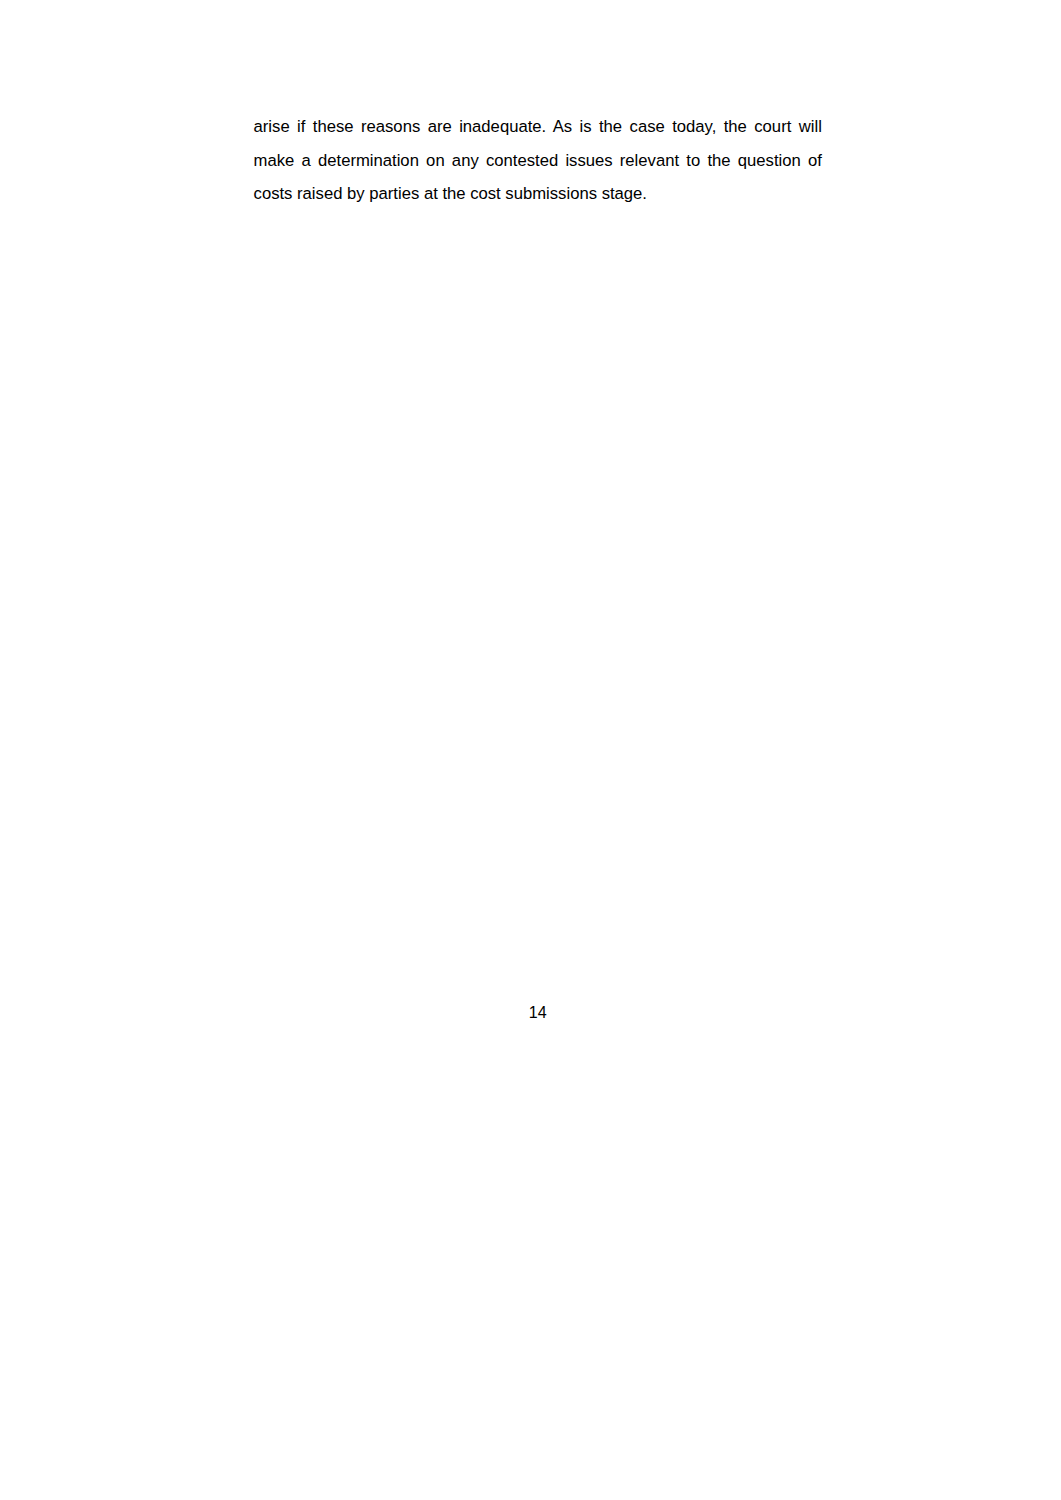arise if these reasons are inadequate. As is the case today, the court will make a determination on any contested issues relevant to the question of costs raised by parties at the cost submissions stage.
14